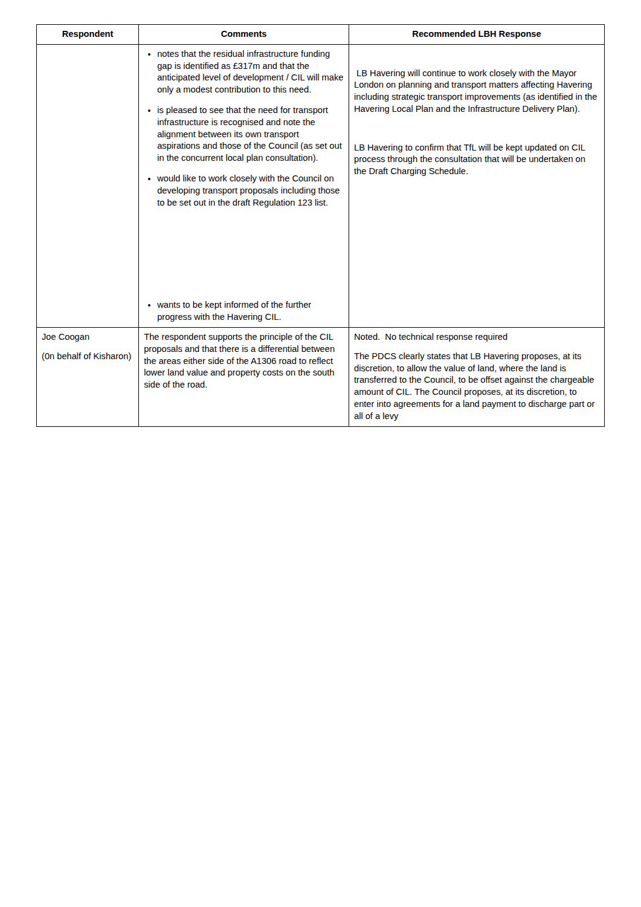| Respondent | Comments | Recommended LBH Response |
| --- | --- | --- |
| | notes that the residual infrastructure funding gap is identified as £317m and that the anticipated level of development / CIL will make only a modest contribution to this need. is pleased to see that the need for transport infrastructure is recognised and note the alignment between its own transport aspirations and those of the Council (as set out in the concurrent local plan consultation). would like to work closely with the Council on developing transport proposals including those to be set out in the draft Regulation 123 list. wants to be kept informed of the further progress with the Havering CIL. | LB Havering will continue to work closely with the Mayor London on planning and transport matters affecting Havering including strategic transport improvements (as identified in the Havering Local Plan and the Infrastructure Delivery Plan). LB Havering to confirm that TfL will be kept updated on CIL process through the consultation that will be undertaken on the Draft Charging Schedule. |
| Joe Coogan (0n behalf of Kisharon) | The respondent supports the principle of the CIL proposals and that there is a differential between the areas either side of the A1306 road to reflect lower land value and property costs on the south side of the road. | Noted. No technical response required The PDCS clearly states that LB Havering proposes, at its discretion, to allow the value of land, where the land is transferred to the Council, to be offset against the chargeable amount of CIL. The Council proposes, at its discretion, to enter into agreements for a land payment to discharge part or all of a levy |